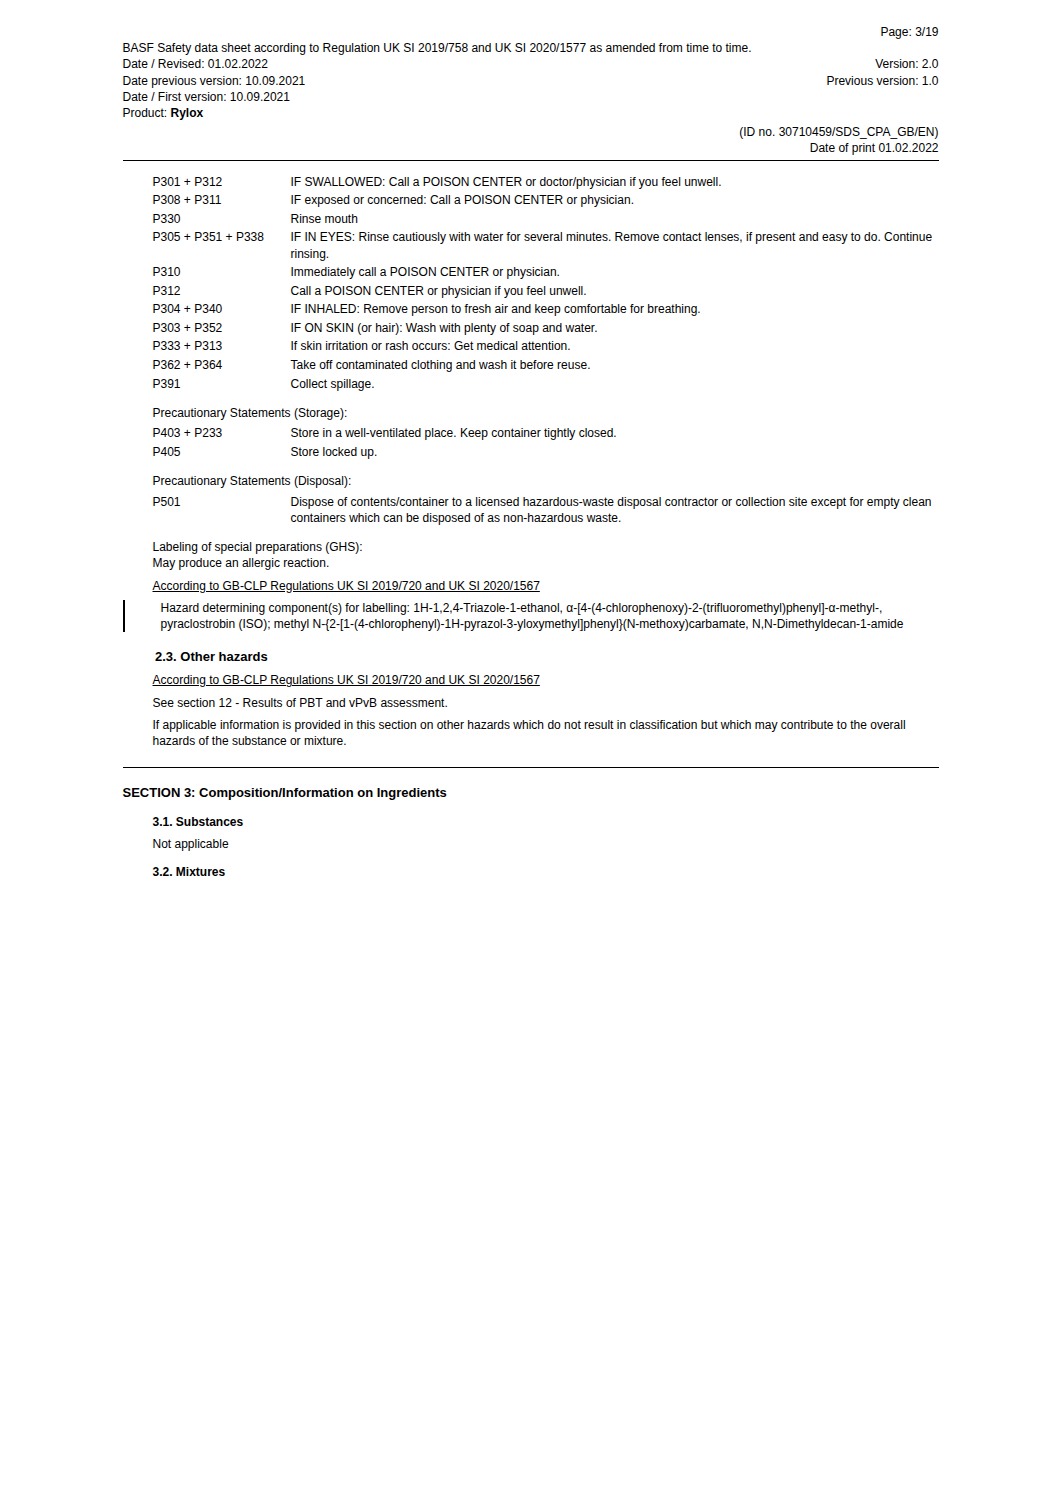Page: 3/19
BASF Safety data sheet according to Regulation UK SI 2019/758 and UK SI 2020/1577 as amended from time to time.
Date / Revised: 01.02.2022
Date previous version: 10.09.2021
Date / First version: 10.09.2021
Product: Rylox
Version: 2.0
Previous version: 1.0
(ID no. 30710459/SDS_CPA_GB/EN)
Date of print 01.02.2022
| P301 + P312 | IF SWALLOWED: Call a POISON CENTER or doctor/physician if you feel unwell. |
| P308 + P311 | IF exposed or concerned: Call a POISON CENTER or physician. |
| P330 | Rinse mouth |
| P305 + P351 + P338 | IF IN EYES: Rinse cautiously with water for several minutes. Remove contact lenses, if present and easy to do. Continue rinsing. |
| P310 | Immediately call a POISON CENTER or physician. |
| P312 | Call a POISON CENTER or physician if you feel unwell. |
| P304 + P340 | IF INHALED: Remove person to fresh air and keep comfortable for breathing. |
| P303 + P352 | IF ON SKIN (or hair): Wash with plenty of soap and water. |
| P333 + P313 | If skin irritation or rash occurs: Get medical attention. |
| P362 + P364 | Take off contaminated clothing and wash it before reuse. |
| P391 | Collect spillage. |
Precautionary Statements (Storage):
| P403 + P233 | Store in a well-ventilated place. Keep container tightly closed. |
| P405 | Store locked up. |
Precautionary Statements (Disposal):
| P501 | Dispose of contents/container to a licensed hazardous-waste disposal contractor or collection site except for empty clean containers which can be disposed of as non-hazardous waste. |
Labeling of special preparations (GHS):
May produce an allergic reaction.
According to GB-CLP Regulations UK SI 2019/720 and UK SI 2020/1567
Hazard determining component(s) for labelling: 1H-1,2,4-Triazole-1-ethanol, α-[4-(4-chlorophenoxy)-2-(trifluoromethyl)phenyl]-α-methyl-, pyraclostrobin (ISO); methyl N-{2-[1-(4-chlorophenyl)-1H-pyrazol-3-yloxymethyl]phenyl}(N-methoxy)carbamate, N,N-Dimethyldecan-1-amide
2.3. Other hazards
According to GB-CLP Regulations UK SI 2019/720 and UK SI 2020/1567
See section 12 - Results of PBT and vPvB assessment.
If applicable information is provided in this section on other hazards which do not result in classification but which may contribute to the overall hazards of the substance or mixture.
SECTION 3: Composition/Information on Ingredients
3.1. Substances
Not applicable
3.2. Mixtures